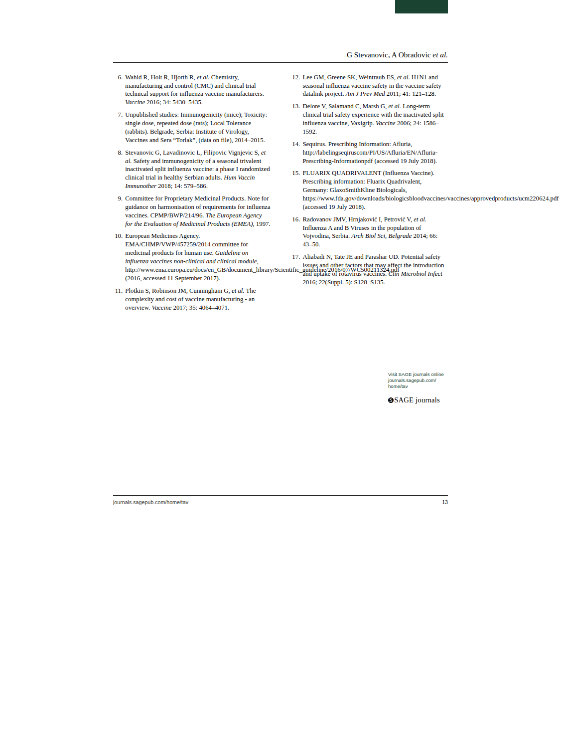G Stevanovic, A Obradovic et al.
Wahid R, Holt R, Hjorth R, et al. Chemistry, manufacturing and control (CMC) and clinical trial technical support for influenza vaccine manufacturers. Vaccine 2016; 34: 5430–5435.
Unpublished studies: Immunogenicity (mice); Toxicity: single dose, repeated dose (rats); Local Tolerance (rabbits). Belgrade, Serbia: Institute of Virology, Vaccines and Sera “Torlak”, (data on file), 2014–2015.
Stevanovic G, Lavadinovic L, Filipovic Vignjevic S, et al. Safety and immunogenicity of a seasonal trivalent inactivated split influenza vaccine: a phase I randomized clinical trial in healthy Serbian adults. Hum Vaccin Immunother 2018; 14: 579–586.
Committee for Proprietary Medicinal Products. Note for guidance on harmonisation of requirements for influenza vaccines. CPMP/BWP/214/96. The European Agency for the Evaluation of Medicinal Products (EMEA), 1997.
European Medicines Agency. EMA/CHMP/VWP/457259/2014 committee for medicinal products for human use. Guideline on influenza vaccines non-clinical and clinical module, http://www.ema.europa.eu/docs/en_GB/document_library/Scientific_guideline/2016/07/WC500211324.pdf (2016, accessed 11 September 2017).
Plotkin S, Robinson JM, Cunningham G, et al. The complexity and cost of vaccine manufacturing - an overview. Vaccine 2017; 35: 4064–4071.
Lee GM, Greene SK, Weintraub ES, et al. H1N1 and seasonal influenza vaccine safety in the vaccine safety datalink project. Am J Prev Med 2011; 41: 121–128.
Delore V, Salamand C, Marsh G, et al. Long-term clinical trial safety experience with the inactivated split influenza vaccine, Vaxigrip. Vaccine 2006; 24: 1586–1592.
Sequirus. Prescribing Information: Afluria, http://labelingseqiruscom/PI/US/Afluria/EN/Afluria-Prescribing-Informationpdf (accessed 19 July 2018).
FLUARIX QUADRIVALENT (Influenza Vaccine). Prescribing information: Fluarix Quadrivalent, Germany: GlaxoSmithKline Biologicals, https://www.fda.gov/downloads/biologicsbloodvaccines/vaccines/approvedproducts/ucm220624.pdf (accessed 19 July 2018).
Radovanov JMV, Hrnjaković I, Petrović V, et al. Influenza A and B Viruses in the population of Vojvodina, Serbia. Arch Biol Sci, Belgrade 2014; 66: 43–50.
Aliabadi N, Tate JE and Parashar UD. Potential safety issues and other factors that may affect the introduction and uptake of rotavirus vaccines. Clin Microbiol Infect 2016; 22(Suppl. 5): S128–S135.
Visit SAGE journals online
journals.sagepub.com/
home/tav
SSAGE journals
journals.sagepub.com/home/tav 13